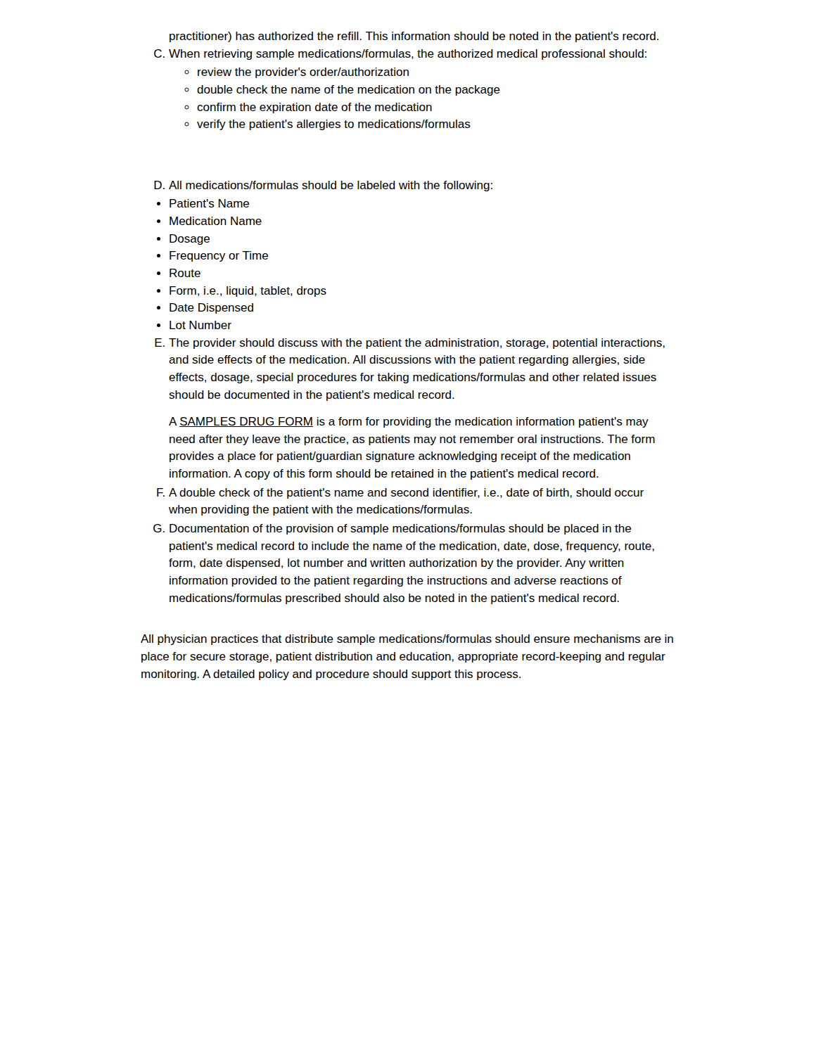practitioner) has authorized the refill. This information should be noted in the patient's record.
When retrieving sample medications/formulas, the authorized medical professional should:
review the provider's order/authorization
double check the name of the medication on the package
confirm the expiration date of the medication
verify the patient's allergies to medications/formulas
All medications/formulas should be labeled with the following:
Patient's Name
Medication Name
Dosage
Frequency or Time
Route
Form, i.e., liquid, tablet, drops
Date Dispensed
Lot Number
The provider should discuss with the patient the administration, storage, potential interactions, and side effects of the medication. All discussions with the patient regarding allergies, side effects, dosage, special procedures for taking medications/formulas and other related issues should be documented in the patient's medical record.
A SAMPLES DRUG FORM is a form for providing the medication information patient's may need after they leave the practice, as patients may not remember oral instructions. The form provides a place for patient/guardian signature acknowledging receipt of the medication information. A copy of this form should be retained in the patient's medical record.
A double check of the patient's name and second identifier, i.e., date of birth, should occur when providing the patient with the medications/formulas.
Documentation of the provision of sample medications/formulas should be placed in the patient's medical record to include the name of the medication, date, dose, frequency, route, form, date dispensed, lot number and written authorization by the provider. Any written information provided to the patient regarding the instructions and adverse reactions of medications/formulas prescribed should also be noted in the patient's medical record.
All physician practices that distribute sample medications/formulas should ensure mechanisms are in place for secure storage, patient distribution and education, appropriate record-keeping and regular monitoring. A detailed policy and procedure should support this process.